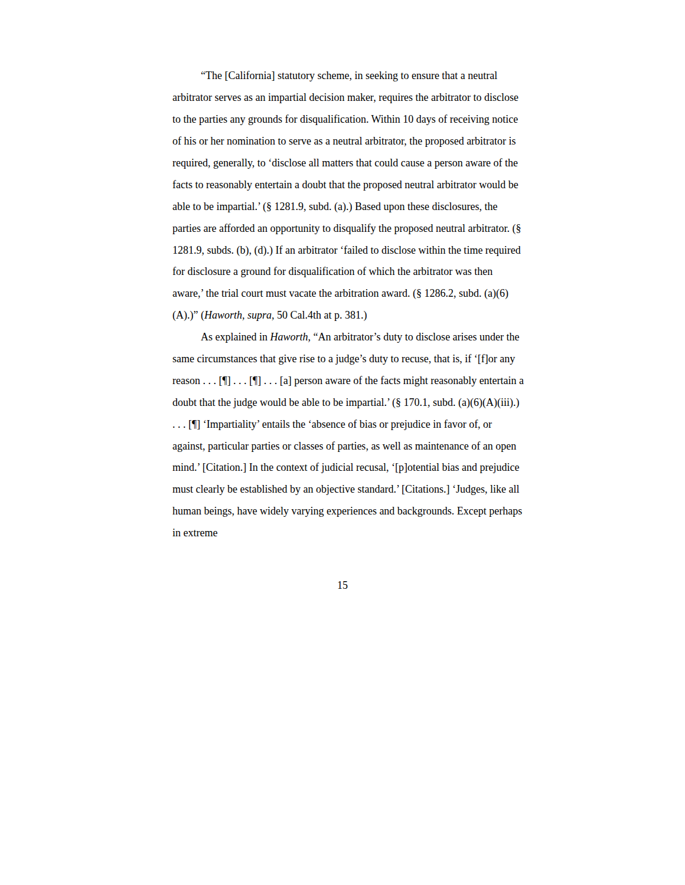“The [California] statutory scheme, in seeking to ensure that a neutral arbitrator serves as an impartial decision maker, requires the arbitrator to disclose to the parties any grounds for disqualification. Within 10 days of receiving notice of his or her nomination to serve as a neutral arbitrator, the proposed arbitrator is required, generally, to ‘disclose all matters that could cause a person aware of the facts to reasonably entertain a doubt that the proposed neutral arbitrator would be able to be impartial.’ (§ 1281.9, subd. (a).) Based upon these disclosures, the parties are afforded an opportunity to disqualify the proposed neutral arbitrator. (§ 1281.9, subds. (b), (d).) If an arbitrator ‘failed to disclose within the time required for disclosure a ground for disqualification of which the arbitrator was then aware,’ the trial court must vacate the arbitration award. (§ 1286.2, subd. (a)(6)(A).)” (Haworth, supra, 50 Cal.4th at p. 381.)
As explained in Haworth, “An arbitrator’s duty to disclose arises under the same circumstances that give rise to a judge’s duty to recuse, that is, if ‘[f]or any reason . . . [¶] . . . [¶] . . . [a] person aware of the facts might reasonably entertain a doubt that the judge would be able to be impartial.’ (§ 170.1, subd. (a)(6)(A)(iii).) . . . [¶] ‘Impartiality’ entails the ‘absence of bias or prejudice in favor of, or against, particular parties or classes of parties, as well as maintenance of an open mind.’ [Citation.] In the context of judicial recusal, ‘[p]otential bias and prejudice must clearly be established by an objective standard.’ [Citations.] ‘Judges, like all human beings, have widely varying experiences and backgrounds. Except perhaps in extreme
15